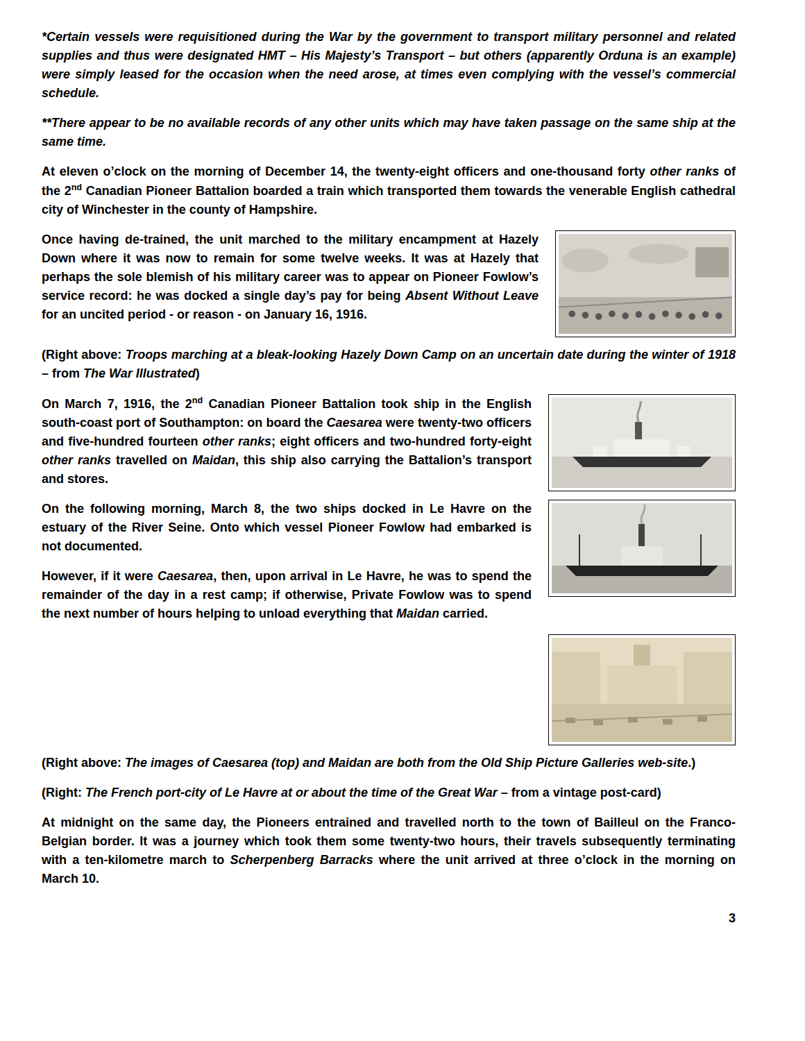*Certain vessels were requisitioned during the War by the government to transport military personnel and related supplies and thus were designated HMT – His Majesty’s Transport – but others (apparently Orduna is an example) were simply leased for the occasion when the need arose, at times even complying with the vessel’s commercial schedule.
**There appear to be no available records of any other units which may have taken passage on the same ship at the same time.
At eleven o’clock on the morning of December 14, the twenty-eight officers and one-thousand forty other ranks of the 2nd Canadian Pioneer Battalion boarded a train which transported them towards the venerable English cathedral city of Winchester in the county of Hampshire.
Once having de-trained, the unit marched to the military encampment at Hazely Down where it was now to remain for some twelve weeks. It was at Hazely that perhaps the sole blemish of his military career was to appear on Pioneer Fowlow’s service record: he was docked a single day’s pay for being Absent Without Leave for an uncited period - or reason - on January 16, 1916.
(Right above: Troops marching at a bleak-looking Hazely Down Camp on an uncertain date during the winter of 1918 – from The War Illustrated)
On March 7, 1916, the 2nd Canadian Pioneer Battalion took ship in the English south-coast port of Southampton: on board the Caesarea were twenty-two officers and five-hundred fourteen other ranks; eight officers and two-hundred forty-eight other ranks travelled on Maidan, this ship also carrying the Battalion’s transport and stores.
On the following morning, March 8, the two ships docked in Le Havre on the estuary of the River Seine. Onto which vessel Pioneer Fowlow had embarked is not documented.
However, if it were Caesarea, then, upon arrival in Le Havre, he was to spend the remainder of the day in a rest camp; if otherwise, Private Fowlow was to spend the next number of hours helping to unload everything that Maidan carried.
(Right above: The images of Caesarea (top) and Maidan are both from the Old Ship Picture Galleries web-site.)
(Right: The French port-city of Le Havre at or about the time of the Great War – from a vintage post-card)
At midnight on the same day, the Pioneers entrained and travelled north to the town of Bailleul on the Franco-Belgian border. It was a journey which took them some twenty-two hours, their travels subsequently terminating with a ten-kilometre march to Scherpenberg Barracks where the unit arrived at three o’clock in the morning on March 10.
3